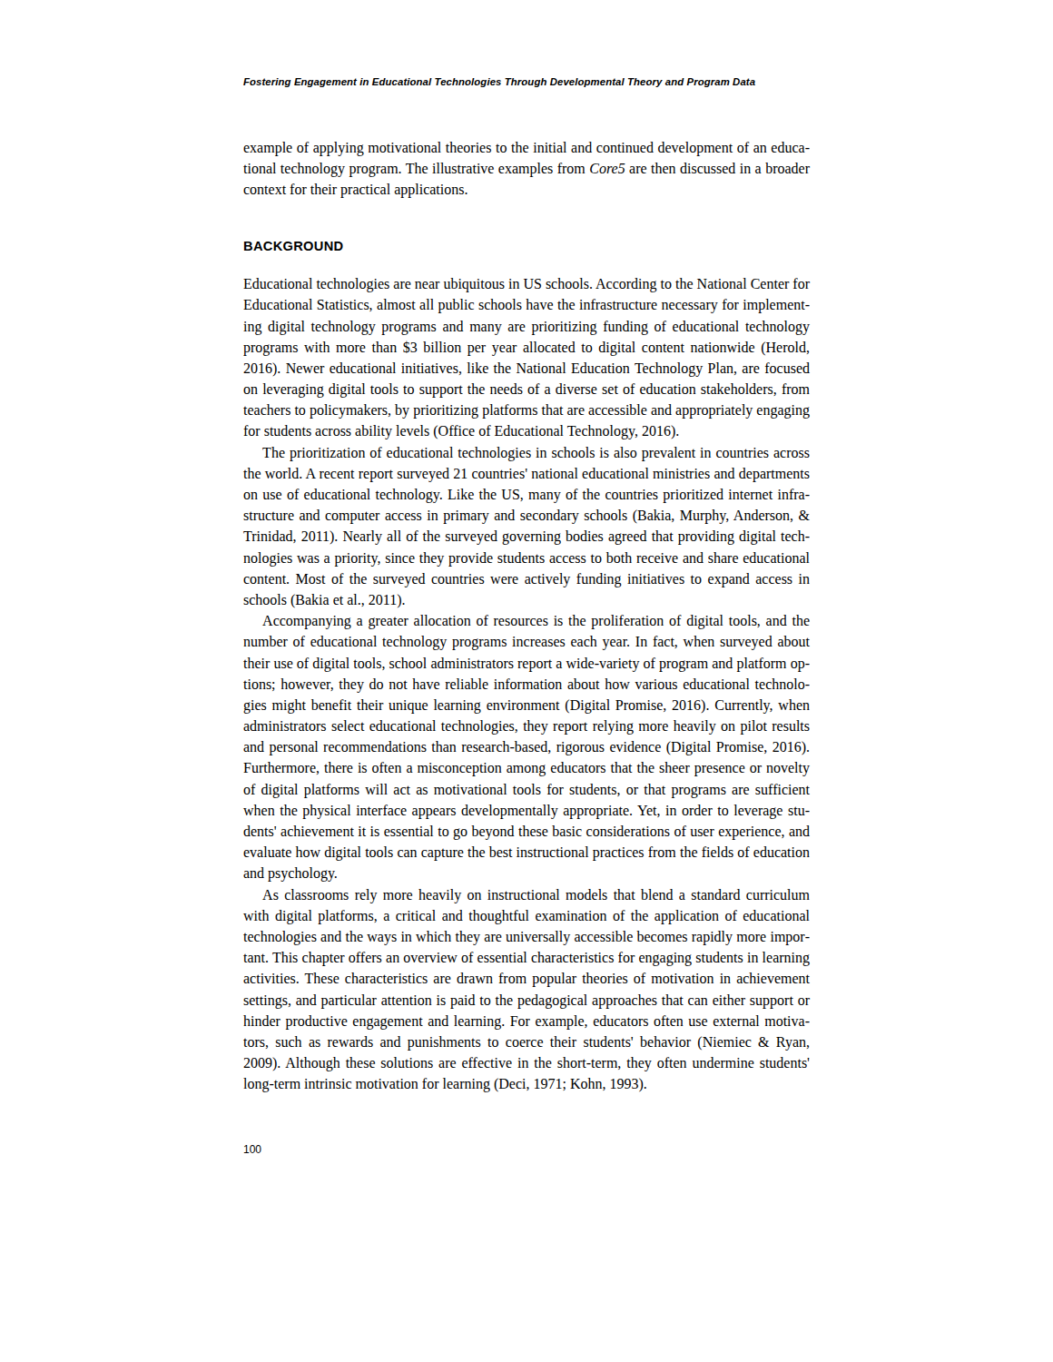Fostering Engagement in Educational Technologies Through Developmental Theory and Program Data
example of applying motivational theories to the initial and continued development of an educational technology program. The illustrative examples from Core5 are then discussed in a broader context for their practical applications.
BACKGROUND
Educational technologies are near ubiquitous in US schools. According to the National Center for Educational Statistics, almost all public schools have the infrastructure necessary for implementing digital technology programs and many are prioritizing funding of educational technology programs with more than $3 billion per year allocated to digital content nationwide (Herold, 2016). Newer educational initiatives, like the National Education Technology Plan, are focused on leveraging digital tools to support the needs of a diverse set of education stakeholders, from teachers to policymakers, by prioritizing platforms that are accessible and appropriately engaging for students across ability levels (Office of Educational Technology, 2016).
The prioritization of educational technologies in schools is also prevalent in countries across the world. A recent report surveyed 21 countries' national educational ministries and departments on use of educational technology. Like the US, many of the countries prioritized internet infrastructure and computer access in primary and secondary schools (Bakia, Murphy, Anderson, & Trinidad, 2011). Nearly all of the surveyed governing bodies agreed that providing digital technologies was a priority, since they provide students access to both receive and share educational content. Most of the surveyed countries were actively funding initiatives to expand access in schools (Bakia et al., 2011).
Accompanying a greater allocation of resources is the proliferation of digital tools, and the number of educational technology programs increases each year. In fact, when surveyed about their use of digital tools, school administrators report a wide-variety of program and platform options; however, they do not have reliable information about how various educational technologies might benefit their unique learning environment (Digital Promise, 2016). Currently, when administrators select educational technologies, they report relying more heavily on pilot results and personal recommendations than research-based, rigorous evidence (Digital Promise, 2016). Furthermore, there is often a misconception among educators that the sheer presence or novelty of digital platforms will act as motivational tools for students, or that programs are sufficient when the physical interface appears developmentally appropriate. Yet, in order to leverage students' achievement it is essential to go beyond these basic considerations of user experience, and evaluate how digital tools can capture the best instructional practices from the fields of education and psychology.
As classrooms rely more heavily on instructional models that blend a standard curriculum with digital platforms, a critical and thoughtful examination of the application of educational technologies and the ways in which they are universally accessible becomes rapidly more important. This chapter offers an overview of essential characteristics for engaging students in learning activities. These characteristics are drawn from popular theories of motivation in achievement settings, and particular attention is paid to the pedagogical approaches that can either support or hinder productive engagement and learning. For example, educators often use external motivators, such as rewards and punishments to coerce their students' behavior (Niemiec & Ryan, 2009). Although these solutions are effective in the short-term, they often undermine students' long-term intrinsic motivation for learning (Deci, 1971; Kohn, 1993).
100